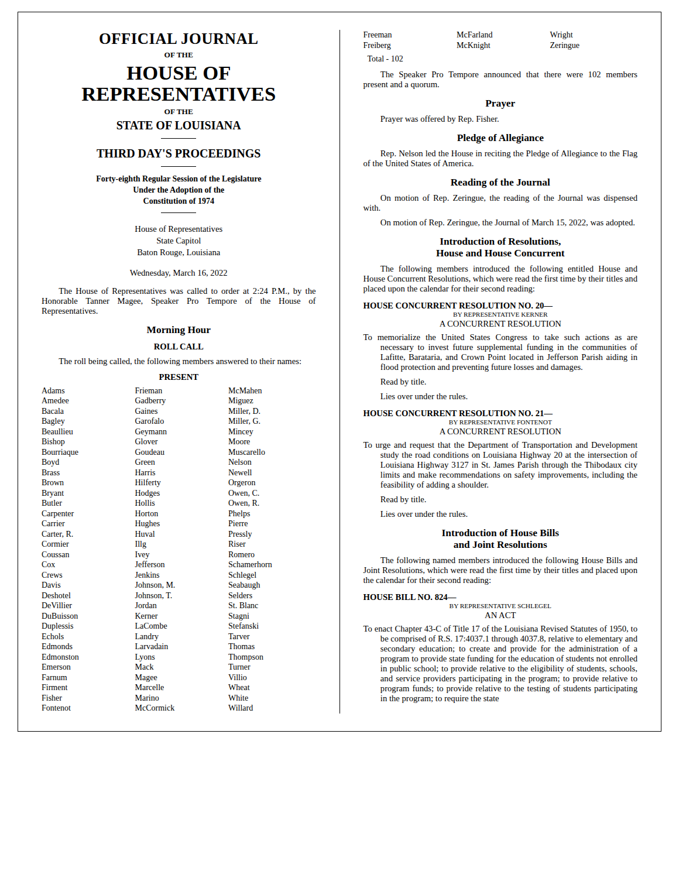OFFICIAL JOURNAL
OF THE
HOUSE OF
REPRESENTATIVES
OF THE
STATE OF LOUISIANA
THIRD DAY'S PROCEEDINGS
Forty-eighth Regular Session of the Legislature
Under the Adoption of the
Constitution of 1974
House of Representatives
State Capitol
Baton Rouge, Louisiana
Wednesday, March 16, 2022
The House of Representatives was called to order at 2:24 P.M., by the Honorable Tanner Magee, Speaker Pro Tempore of the House of Representatives.
Morning Hour
ROLL CALL
The roll being called, the following members answered to their names:
PRESENT
Adams
Amedee
Bacala
Bagley
Beaullieu
Bishop
Bourriaque
Boyd
Brass
Brown
Bryant
Butler
Carpenter
Carrier
Carter, R.
Cormier
Coussan
Cox
Crews
Davis
Deshotel
DeVillier
DuBuisson
Duplessis
Echols
Edmonds
Edmonston
Emerson
Farnum
Firment
Fisher
Fontenot
Frieman
Gadberry
Gaines
Garofalo
Geymann
Glover
Goudeau
Green
Harris
Hilferty
Hodges
Hollis
Horton
Hughes
Huval
Illg
Ivey
Jefferson
Jenkins
Johnson, M.
Johnson, T.
Jordan
Kerner
LaCombe
Landry
Larvadain
Lyons
Mack
Magee
Marcelle
Marino
McCormick
McMahen
Miguez
Miller, D.
Miller, G.
Mincey
Moore
Muscarello
Nelson
Newell
Orgeron
Owen, C.
Owen, R.
Phelps
Pierre
Pressly
Riser
Romero
Schamerhorn
Schlegel
Seabaugh
Selders
St. Blanc
Stagni
Stefanski
Tarver
Thomas
Thompson
Turner
Villio
Wheat
White
Willard
Freeman
Freiberg
McFarland
McKnight
Wright
Zeringue
Total - 102
The Speaker Pro Tempore announced that there were 102 members present and a quorum.
Prayer
Prayer was offered by Rep. Fisher.
Pledge of Allegiance
Rep. Nelson led the House in reciting the Pledge of Allegiance to the Flag of the United States of America.
Reading of the Journal
On motion of Rep. Zeringue, the reading of the Journal was dispensed with.
On motion of Rep. Zeringue, the Journal of March 15, 2022, was adopted.
Introduction of Resolutions,
House and House Concurrent
The following members introduced the following entitled House and House Concurrent Resolutions, which were read the first time by their titles and placed upon the calendar for their second reading:
HOUSE CONCURRENT RESOLUTION NO. 20—
BY REPRESENTATIVE KERNER
A CONCURRENT RESOLUTION
To memorialize the United States Congress to take such actions as are necessary to invest future supplemental funding in the communities of Lafitte, Barataria, and Crown Point located in Jefferson Parish aiding in flood protection and preventing future losses and damages.
Read by title.
Lies over under the rules.
HOUSE CONCURRENT RESOLUTION NO. 21—
BY REPRESENTATIVE FONTENOT
A CONCURRENT RESOLUTION
To urge and request that the Department of Transportation and Development study the road conditions on Louisiana Highway 20 at the intersection of Louisiana Highway 3127 in St. James Parish through the Thibodaux city limits and make recommendations on safety improvements, including the feasibility of adding a shoulder.
Read by title.
Lies over under the rules.
Introduction of House Bills
and Joint Resolutions
The following named members introduced the following House Bills and Joint Resolutions, which were read the first time by their titles and placed upon the calendar for their second reading:
HOUSE BILL NO. 824—
BY REPRESENTATIVE SCHLEGEL
AN ACT
To enact Chapter 43-C of Title 17 of the Louisiana Revised Statutes of 1950, to be comprised of R.S. 17:4037.1 through 4037.8, relative to elementary and secondary education; to create and provide for the administration of a program to provide state funding for the education of students not enrolled in public school; to provide relative to the eligibility of students, schools, and service providers participating in the program; to provide relative to program funds; to provide relative to the testing of students participating in the program; to require the state